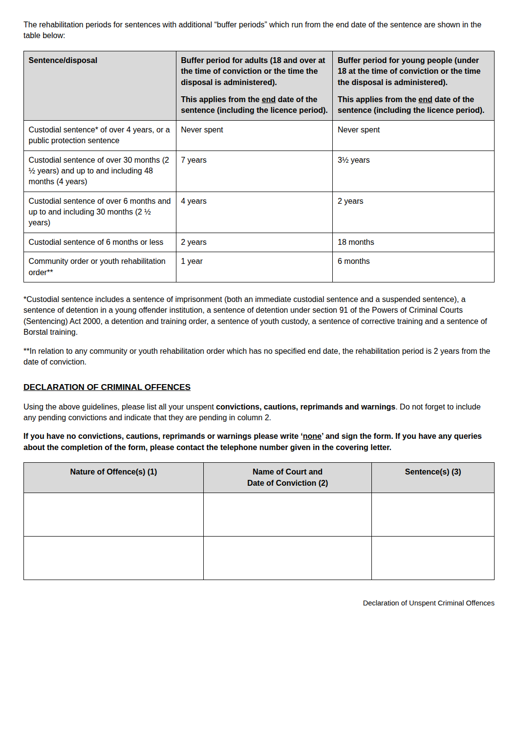The rehabilitation periods for sentences with additional “buffer periods” which run from the end date of the sentence are shown in the table below:
| Sentence/disposal | Buffer period for adults (18 and over at the time of conviction or the time the disposal is administered). This applies from the end date of the sentence (including the licence period). | Buffer period for young people (under 18 at the time of conviction or the time the disposal is administered). This applies from the end date of the sentence (including the licence period). |
| --- | --- | --- |
| Custodial sentence* of over 4 years, or a public protection sentence | Never spent | Never spent |
| Custodial sentence of over 30 months (2 ½ years) and up to and including 48 months (4 years) | 7 years | 3½ years |
| Custodial sentence of over 6 months and up to and including 30 months (2 ½ years) | 4 years | 2 years |
| Custodial sentence of 6 months or less | 2 years | 18 months |
| Community order or youth rehabilitation order** | 1 year | 6 months |
*Custodial sentence includes a sentence of imprisonment (both an immediate custodial sentence and a suspended sentence), a sentence of detention in a young offender institution, a sentence of detention under section 91 of the Powers of Criminal Courts (Sentencing) Act 2000, a detention and training order, a sentence of youth custody, a sentence of corrective training and a sentence of Borstal training.
**In relation to any community or youth rehabilitation order which has no specified end date, the rehabilitation period is 2 years from the date of conviction.
DECLARATION OF CRIMINAL OFFENCES
Using the above guidelines, please list all your unspent convictions, cautions, reprimands and warnings. Do not forget to include any pending convictions and indicate that they are pending in column 2.
If you have no convictions, cautions, reprimands or warnings please write ‘none’ and sign the form. If you have any queries about the completion of the form, please contact the telephone number given in the covering letter.
| Nature of Offence(s) (1) | Name of Court and Date of Conviction (2) | Sentence(s) (3) |
| --- | --- | --- |
Declaration of Unspent Criminal Offences